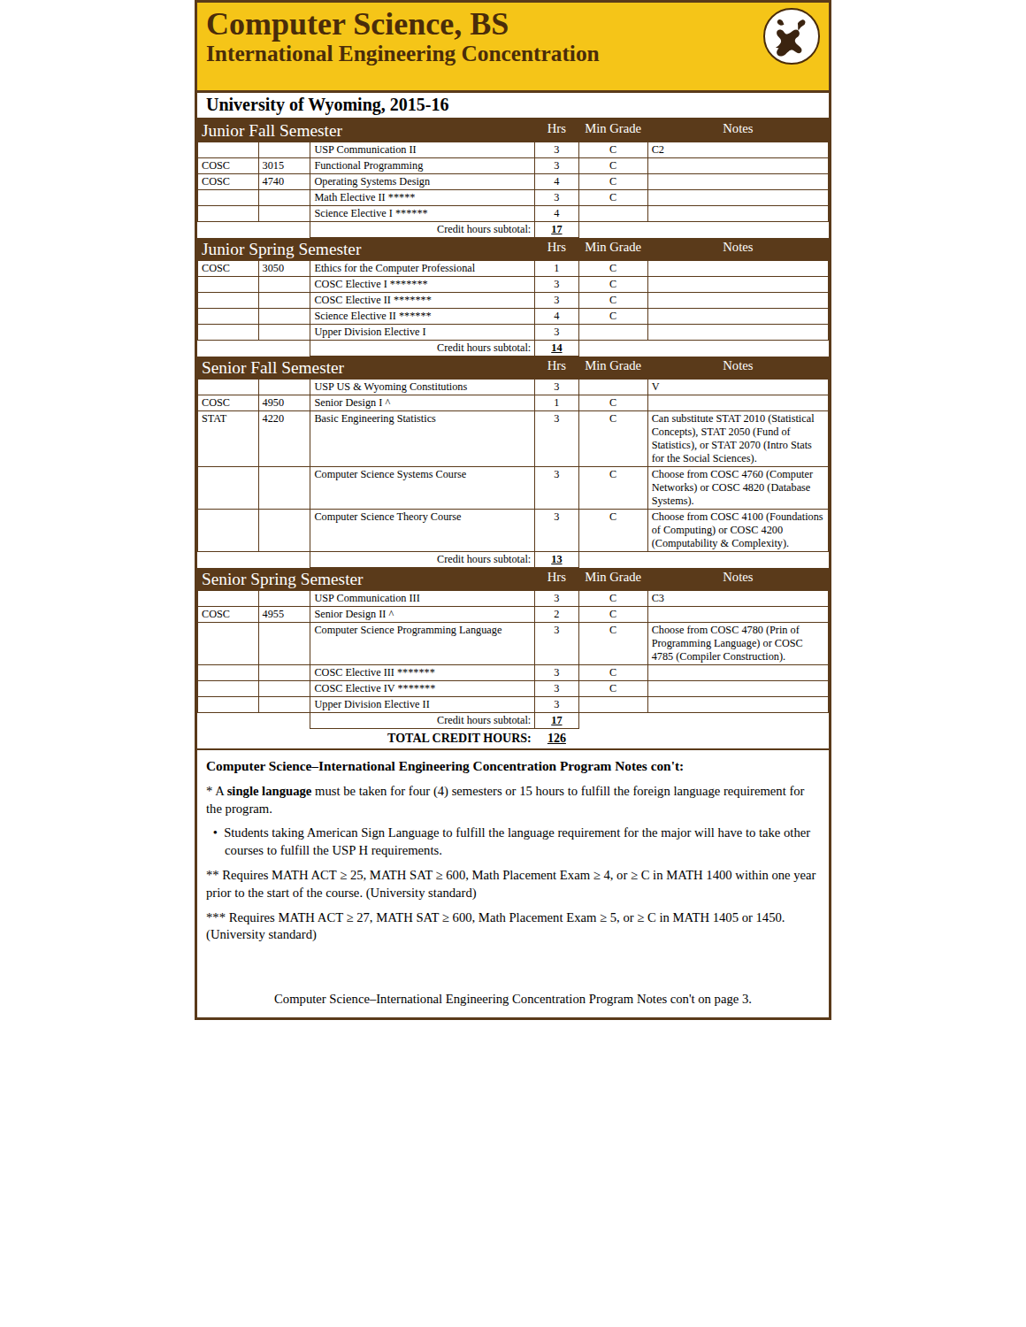Computer Science, BS
International Engineering Concentration
University of Wyoming, 2015-16
| Junior Fall Semester | Hrs | Min Grade | Notes |
| | | USP Communication II | 3 | C | C2 |
| COSC | 3015 | Functional Programming | 3 | C | |
| COSC | 4740 | Operating Systems Design | 4 | C | |
| | | Math Elective II ***** | 3 | C | |
| | | Science Elective I ****** | 4 | | |
| | | Credit hours subtotal: | 17 | | |
| Junior Spring Semester | Hrs | Min Grade | Notes |
| COSC | 3050 | Ethics for the Computer Professional | 1 | C | |
| | | COSC Elective I ******* | 3 | C | |
| | | COSC Elective II ******* | 3 | C | |
| | | Science Elective II ****** | 4 | C | |
| | | Upper Division Elective I | 3 | | |
| | | Credit hours subtotal: | 14 | | |
| Senior Fall Semester | Hrs | Min Grade | Notes |
| | | USP US & Wyoming Constitutions | 3 | | V |
| COSC | 4950 | Senior Design I ^ | 1 | C | |
| STAT | 4220 | Basic Engineering Statistics | 3 | C | Can substitute STAT 2010 (Statistical Concepts), STAT 2050 (Fund of Statistics), or STAT 2070 (Intro Stats for the Social Sciences). |
| | | Computer Science Systems Course | 3 | C | Choose from COSC 4760 (Computer Networks) or COSC 4820 (Database Systems). |
| | | Computer Science Theory Course | 3 | C | Choose from COSC 4100 (Foundations of Computing) or COSC 4200 (Computability & Complexity). |
| | | Credit hours subtotal: | 13 | | |
| Senior Spring Semester | Hrs | Min Grade | Notes |
| | | USP Communication III | 3 | C | C3 |
| COSC | 4955 | Senior Design II ^ | 2 | C | |
| | | Computer Science Programming Language | 3 | C | Choose from COSC 4780 (Prin of Programming Language) or COSC 4785 (Compiler Construction). |
| | | COSC Elective III ******* | 3 | C | |
| | | COSC Elective IV ******* | 3 | C | |
| | | Upper Division Elective II | 3 | | |
| | | Credit hours subtotal: | 17 | | |
| | | TOTAL CREDIT HOURS: | 126 | | |
Computer Science–International Engineering Concentration Program Notes con't:
* A single language must be taken for four (4) semesters or 15 hours to fulfill the foreign language requirement for the program.
• Students taking American Sign Language to fulfill the language requirement for the major will have to take other courses to fulfill the USP H requirements.
** Requires MATH ACT ≥ 25, MATH SAT ≥ 600, Math Placement Exam ≥ 4, or ≥ C in MATH 1400 within one year prior to the start of the course. (University standard)
*** Requires MATH ACT ≥ 27, MATH SAT ≥ 600, Math Placement Exam ≥ 5, or ≥ C in MATH 1405 or 1450. (University standard)
Computer Science–International Engineering Concentration Program Notes con't on page 3.